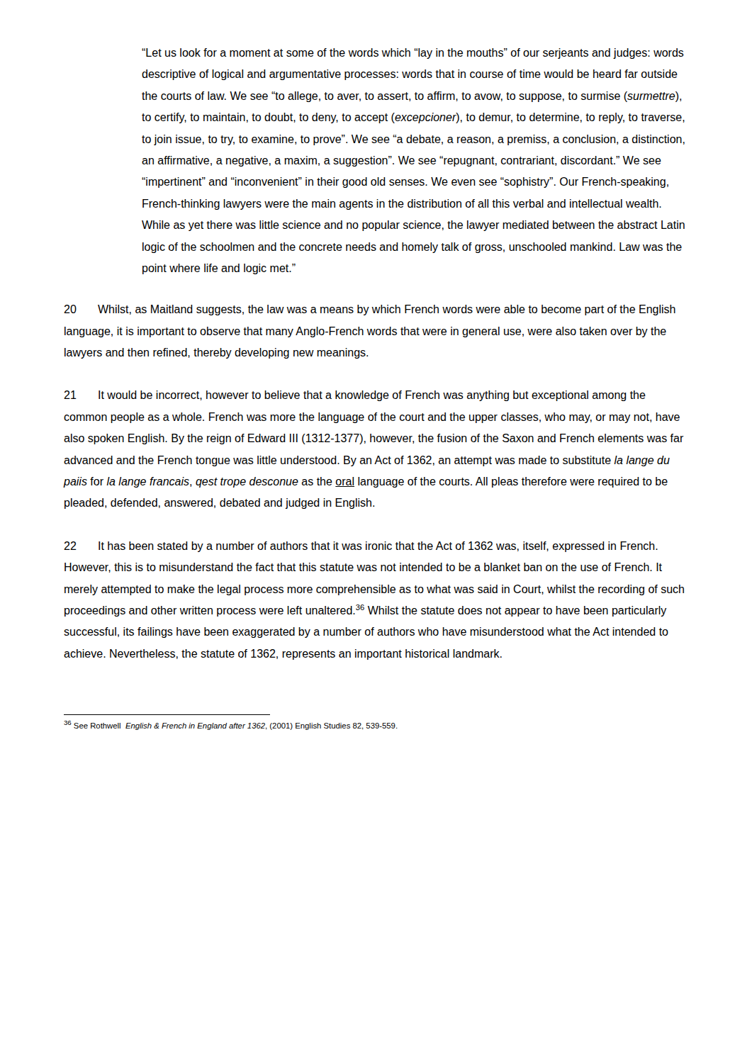“Let us look for a moment at some of the words which “lay in the mouths” of our serjeants and judges: words descriptive of logical and argumentative processes: words that in course of time would be heard far outside the courts of law. We see “to allege, to aver, to assert, to affirm, to avow, to suppose, to surmise (surmettre), to certify, to maintain, to doubt, to deny, to accept (excepcioner), to demur, to determine, to reply, to traverse, to join issue, to try, to examine, to prove”. We see “a debate, a reason, a premiss, a conclusion, a distinction, an affirmative, a negative, a maxim, a suggestion”. We see “repugnant, contrariant, discordant.” We see “impertinent” and “inconvenient” in their good old senses. We even see “sophistry”. Our French-speaking, French-thinking lawyers were the main agents in the distribution of all this verbal and intellectual wealth. While as yet there was little science and no popular science, the lawyer mediated between the abstract Latin logic of the schoolmen and the concrete needs and homely talk of gross, unschooled mankind. Law was the point where life and logic met.”
20 Whilst, as Maitland suggests, the law was a means by which French words were able to become part of the English language, it is important to observe that many Anglo-French words that were in general use, were also taken over by the lawyers and then refined, thereby developing new meanings.
21 It would be incorrect, however to believe that a knowledge of French was anything but exceptional among the common people as a whole. French was more the language of the court and the upper classes, who may, or may not, have also spoken English. By the reign of Edward III (1312-1377), however, the fusion of the Saxon and French elements was far advanced and the French tongue was little understood. By an Act of 1362, an attempt was made to substitute la lange du paiis for la lange francais, qest trope desconue as the oral language of the courts. All pleas therefore were required to be pleaded, defended, answered, debated and judged in English.
22 It has been stated by a number of authors that it was ironic that the Act of 1362 was, itself, expressed in French. However, this is to misunderstand the fact that this statute was not intended to be a blanket ban on the use of French. It merely attempted to make the legal process more comprehensible as to what was said in Court, whilst the recording of such proceedings and other written process were left unaltered.36 Whilst the statute does not appear to have been particularly successful, its failings have been exaggerated by a number of authors who have misunderstood what the Act intended to achieve. Nevertheless, the statute of 1362, represents an important historical landmark.
36 See Rothwell English & French in England after 1362, (2001) English Studies 82, 539-559.